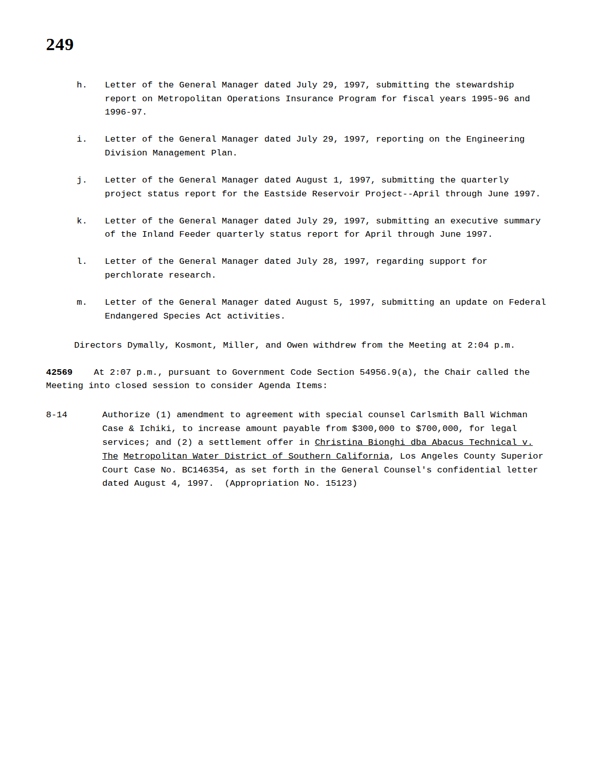249
h. Letter of the General Manager dated July 29, 1997, submitting the stewardship report on Metropolitan Operations Insurance Program for fiscal years 1995-96 and 1996-97.
i. Letter of the General Manager dated July 29, 1997, reporting on the Engineering Division Management Plan.
j. Letter of the General Manager dated August 1, 1997, submitting the quarterly project status report for the Eastside Reservoir Project--April through June 1997.
k. Letter of the General Manager dated July 29, 1997, submitting an executive summary of the Inland Feeder quarterly status report for April through June 1997.
l. Letter of the General Manager dated July 28, 1997, regarding support for perchlorate research.
m. Letter of the General Manager dated August 5, 1997, submitting an update on Federal Endangered Species Act activities.
Directors Dymally, Kosmont, Miller, and Owen withdrew from the Meeting at 2:04 p.m.
42569 At 2:07 p.m., pursuant to Government Code Section 54956.9(a), the Chair called the Meeting into closed session to consider Agenda Items:
8-14 Authorize (1) amendment to agreement with special counsel Carlsmith Ball Wichman Case & Ichiki, to increase amount payable from $300,000 to $700,000, for legal services; and (2) a settlement offer in Christina Bionghi dba Abacus Technical v. The Metropolitan Water District of Southern California, Los Angeles County Superior Court Case No. BC146354, as set forth in the General Counsel's confidential letter dated August 4, 1997. (Appropriation No. 15123)